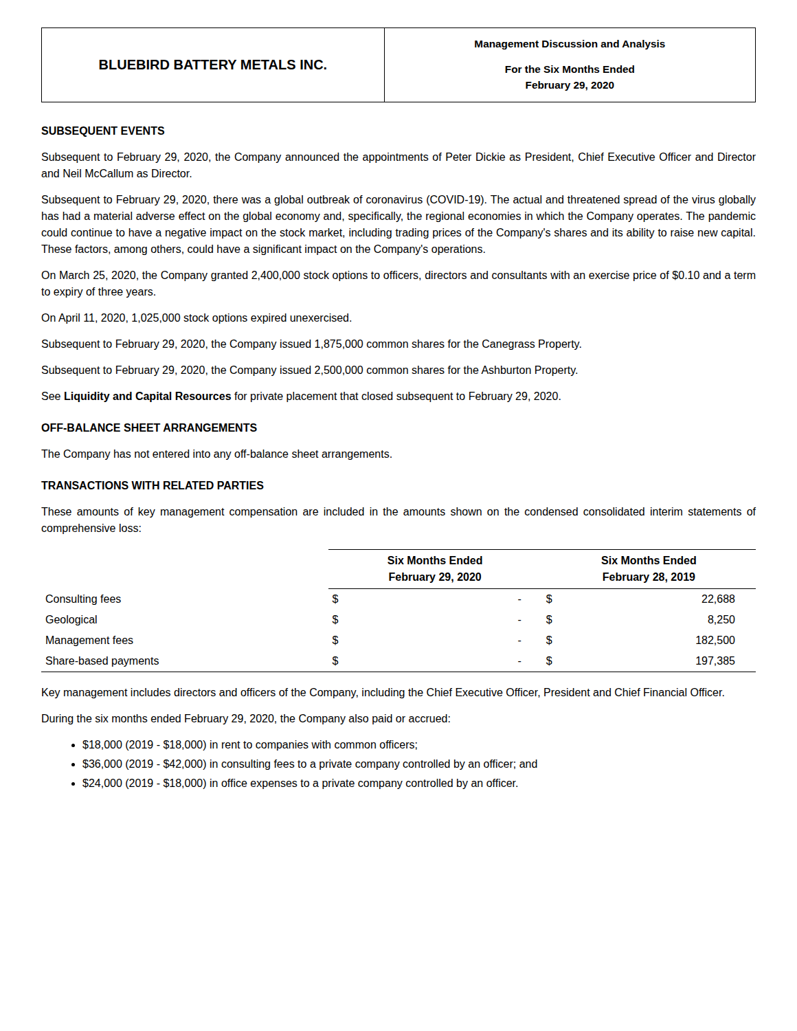| BLUEBIRD BATTERY METALS INC. | Management Discussion and Analysis For the Six Months Ended February 29, 2020 |
SUBSEQUENT EVENTS
Subsequent to February 29, 2020, the Company announced the appointments of Peter Dickie as President, Chief Executive Officer and Director and Neil McCallum as Director.
Subsequent to February 29, 2020, there was a global outbreak of coronavirus (COVID-19). The actual and threatened spread of the virus globally has had a material adverse effect on the global economy and, specifically, the regional economies in which the Company operates. The pandemic could continue to have a negative impact on the stock market, including trading prices of the Company's shares and its ability to raise new capital. These factors, among others, could have a significant impact on the Company's operations.
On March 25, 2020, the Company granted 2,400,000 stock options to officers, directors and consultants with an exercise price of $0.10 and a term to expiry of three years.
On April 11, 2020, 1,025,000 stock options expired unexercised.
Subsequent to February 29, 2020, the Company issued 1,875,000 common shares for the Canegrass Property.
Subsequent to February 29, 2020, the Company issued 2,500,000 common shares for the Ashburton Property.
See Liquidity and Capital Resources for private placement that closed subsequent to February 29, 2020.
OFF-BALANCE SHEET ARRANGEMENTS
The Company has not entered into any off-balance sheet arrangements.
TRANSACTIONS WITH RELATED PARTIES
These amounts of key management compensation are included in the amounts shown on the condensed consolidated interim statements of comprehensive loss:
| | Six Months Ended February 29, 2020 | Six Months Ended February 28, 2019 |
| --- | --- | --- |
| Consulting fees | $ | - | $ | 22,688 |
| Geological | $ | - | $ | 8,250 |
| Management fees | $ | - | $ | 182,500 |
| Share-based payments | $ | - | $ | 197,385 |
Key management includes directors and officers of the Company, including the Chief Executive Officer, President and Chief Financial Officer.
During the six months ended February 29, 2020, the Company also paid or accrued:
$18,000 (2019 - $18,000) in rent to companies with common officers;
$36,000 (2019 - $42,000) in consulting fees to a private company controlled by an officer; and
$24,000 (2019 - $18,000) in office expenses to a private company controlled by an officer.